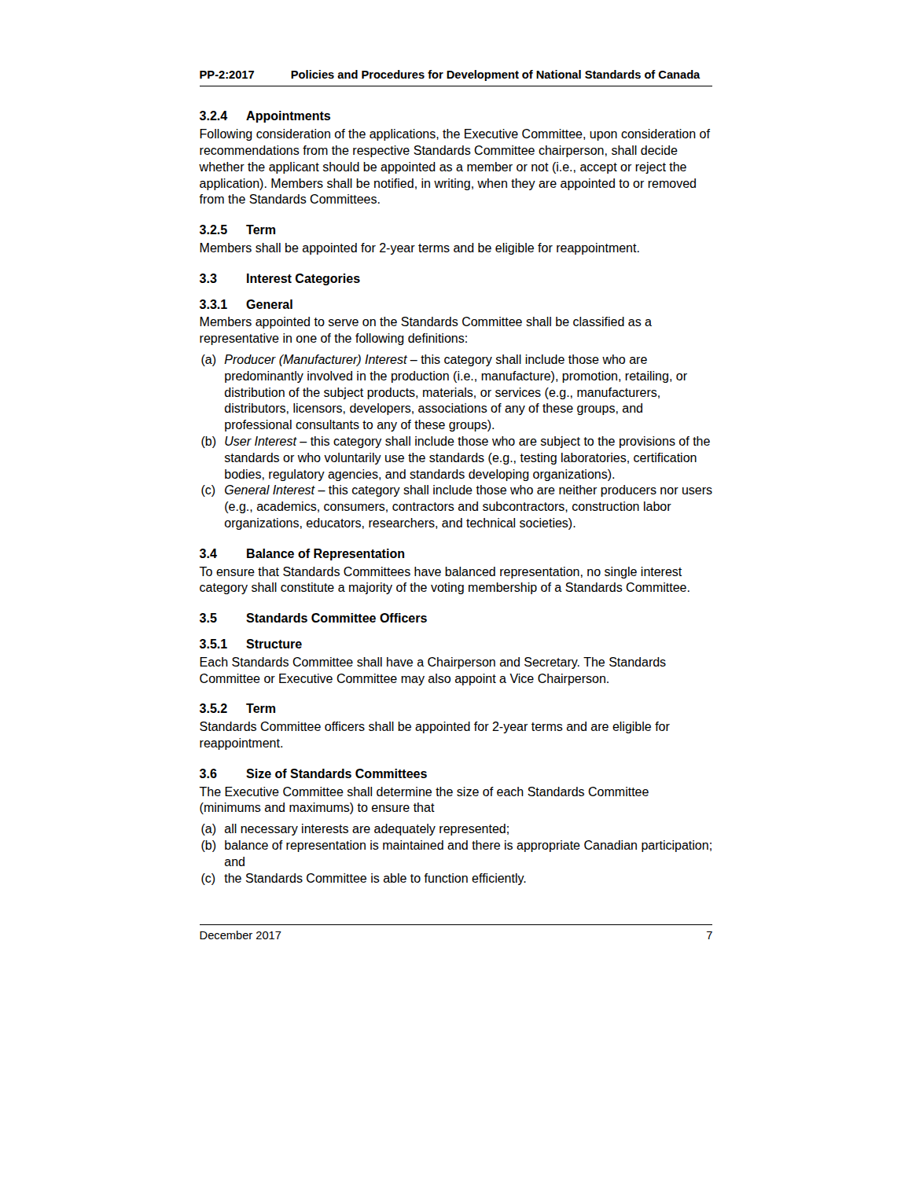PP-2:2017 Policies and Procedures for Development of National Standards of Canada
3.2.4 Appointments
Following consideration of the applications, the Executive Committee, upon consideration of recommendations from the respective Standards Committee chairperson, shall decide whether the applicant should be appointed as a member or not (i.e., accept or reject the application). Members shall be notified, in writing, when they are appointed to or removed from the Standards Committees.
3.2.5 Term
Members shall be appointed for 2-year terms and be eligible for reappointment.
3.3 Interest Categories
3.3.1 General
Members appointed to serve on the Standards Committee shall be classified as a representative in one of the following definitions:
(a) Producer (Manufacturer) Interest – this category shall include those who are predominantly involved in the production (i.e., manufacture), promotion, retailing, or distribution of the subject products, materials, or services (e.g., manufacturers, distributors, licensors, developers, associations of any of these groups, and professional consultants to any of these groups).
(b) User Interest – this category shall include those who are subject to the provisions of the standards or who voluntarily use the standards (e.g., testing laboratories, certification bodies, regulatory agencies, and standards developing organizations).
(c) General Interest – this category shall include those who are neither producers nor users (e.g., academics, consumers, contractors and subcontractors, construction labor organizations, educators, researchers, and technical societies).
3.4 Balance of Representation
To ensure that Standards Committees have balanced representation, no single interest category shall constitute a majority of the voting membership of a Standards Committee.
3.5 Standards Committee Officers
3.5.1 Structure
Each Standards Committee shall have a Chairperson and Secretary. The Standards Committee or Executive Committee may also appoint a Vice Chairperson.
3.5.2 Term
Standards Committee officers shall be appointed for 2-year terms and are eligible for reappointment.
3.6 Size of Standards Committees
The Executive Committee shall determine the size of each Standards Committee (minimums and maximums) to ensure that
(a) all necessary interests are adequately represented;
(b) balance of representation is maintained and there is appropriate Canadian participation; and
(c) the Standards Committee is able to function efficiently.
December 2017 7